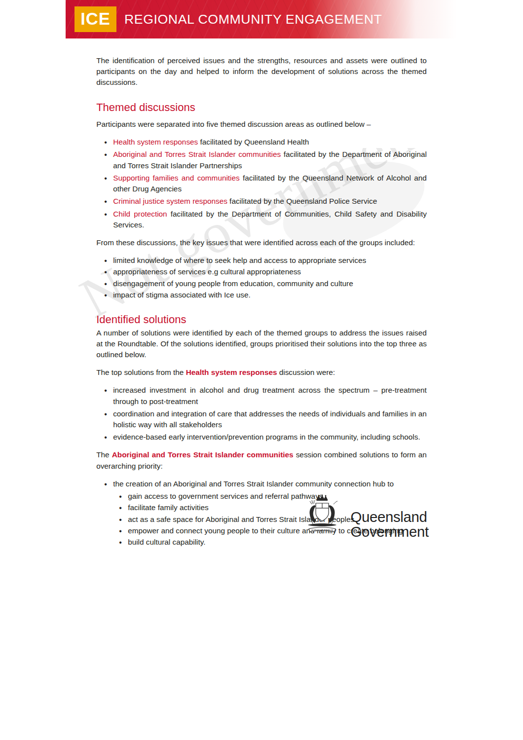ICE
Regional Community Engagement
Not government policy
The identification of perceived issues and the strengths, resources and assets were outlined to participants on the day and helped to inform the development of solutions across the themed discussions.
Themed discussions
Participants were separated into five themed discussion areas as outlined below –
Health system responses facilitated by Queensland Health
Aboriginal and Torres Strait Islander communities facilitated by the Department of Aboriginal and Torres Strait Islander Partnerships
Supporting families and communities facilitated by the Queensland Network of Alcohol and other Drug Agencies
Criminal justice system responses facilitated by the Queensland Police Service
Child protection facilitated by the Department of Communities, Child Safety and Disability Services.
From these discussions, the key issues that were identified across each of the groups included:
limited knowledge of where to seek help and access to appropriate services
appropriateness of services e.g cultural appropriateness
disengagement of young people from education, community and culture
impact of stigma associated with Ice use.
Identified solutions
A number of solutions were identified by each of the themed groups to address the issues raised at the Roundtable. Of the solutions identified, groups prioritised their solutions into the top three as outlined below.
The top solutions from the Health system responses discussion were:
increased investment in alcohol and drug treatment across the spectrum – pre-treatment through to post-treatment
coordination and integration of care that addresses the needs of individuals and families in an holistic way with all stakeholders
evidence-based early intervention/prevention programs in the community, including schools.
The Aboriginal and Torres Strait Islander communities session combined solutions to form an overarching priority:
the creation of an Aboriginal and Torres Strait Islander community connection hub to
gain access to government services and referral pathways
facilitate family activities
act as a safe space for Aboriginal and Torres Strait Islander peoples
empower and connect young people to their culture and family to create belonging
build cultural capability.
AUDAX AT FIDELIS
Queensland
Government